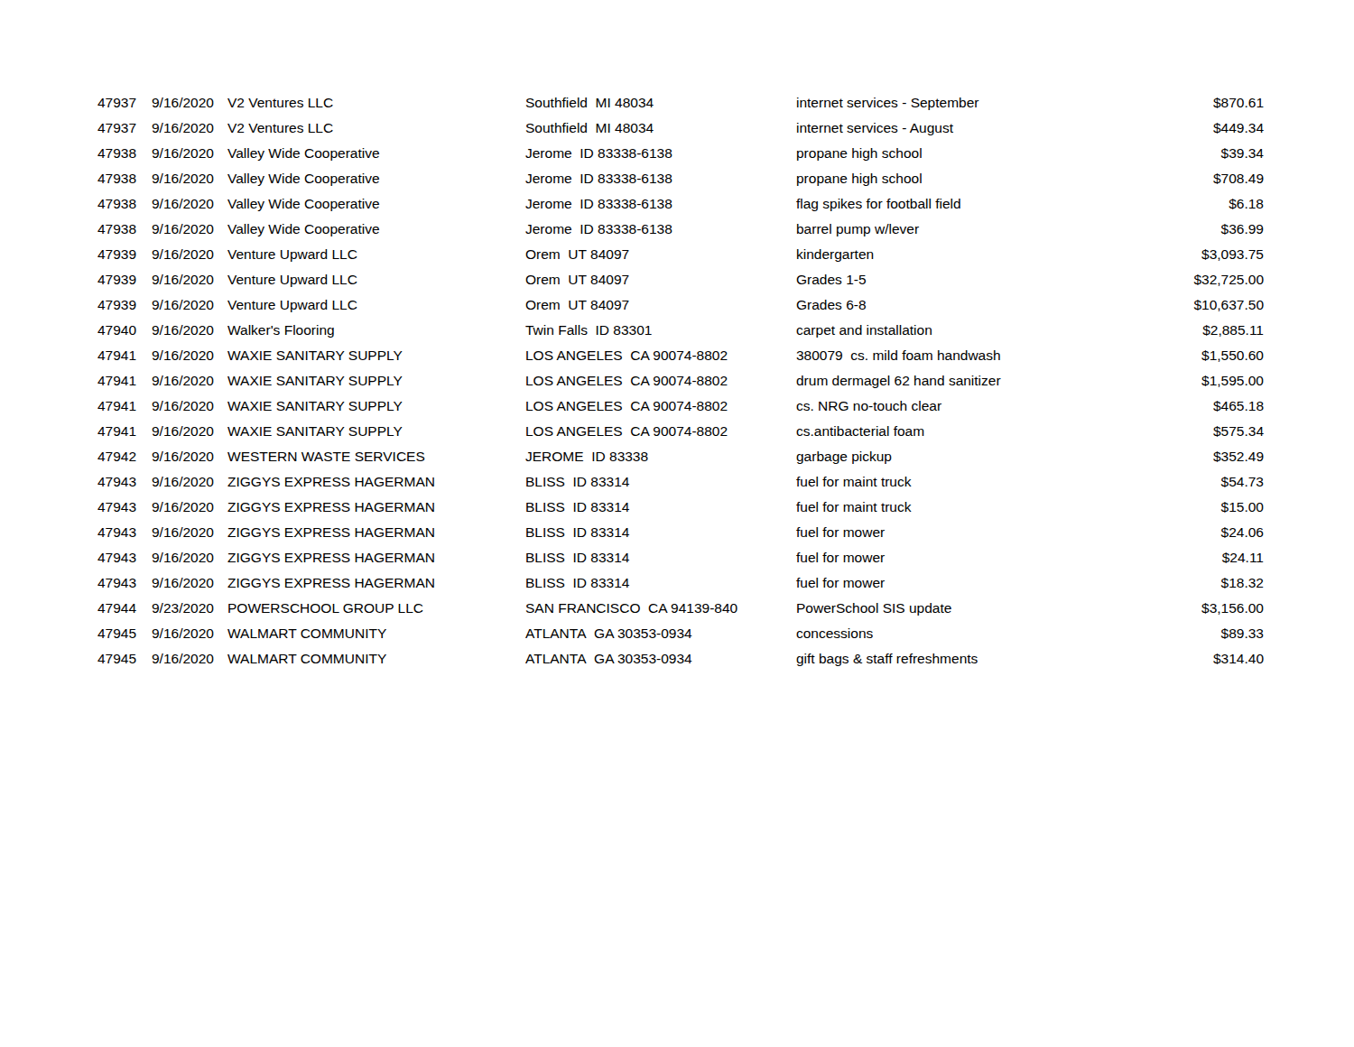| 47937 | 9/16/2020 | V2 Ventures LLC | Southfield MI 48034 | internet services - September | $870.61 |
| 47937 | 9/16/2020 | V2 Ventures LLC | Southfield MI 48034 | internet services - August | $449.34 |
| 47938 | 9/16/2020 | Valley Wide Cooperative | Jerome ID 83338-6138 | propane high school | $39.34 |
| 47938 | 9/16/2020 | Valley Wide Cooperative | Jerome ID 83338-6138 | propane high school | $708.49 |
| 47938 | 9/16/2020 | Valley Wide Cooperative | Jerome ID 83338-6138 | flag spikes for football field | $6.18 |
| 47938 | 9/16/2020 | Valley Wide Cooperative | Jerome ID 83338-6138 | barrel pump w/lever | $36.99 |
| 47939 | 9/16/2020 | Venture Upward LLC | Orem UT 84097 | kindergarten | $3,093.75 |
| 47939 | 9/16/2020 | Venture Upward LLC | Orem UT 84097 | Grades 1-5 | $32,725.00 |
| 47939 | 9/16/2020 | Venture Upward LLC | Orem UT 84097 | Grades 6-8 | $10,637.50 |
| 47940 | 9/16/2020 | Walker's Flooring | Twin Falls ID 83301 | carpet and installation | $2,885.11 |
| 47941 | 9/16/2020 | WAXIE SANITARY SUPPLY | LOS ANGELES CA 90074-8802 | 380079 cs. mild foam handwash | $1,550.60 |
| 47941 | 9/16/2020 | WAXIE SANITARY SUPPLY | LOS ANGELES CA 90074-8802 | drum dermagel 62 hand sanitizer | $1,595.00 |
| 47941 | 9/16/2020 | WAXIE SANITARY SUPPLY | LOS ANGELES CA 90074-8802 | cs. NRG no-touch clear | $465.18 |
| 47941 | 9/16/2020 | WAXIE SANITARY SUPPLY | LOS ANGELES CA 90074-8802 | cs.antibacterial foam | $575.34 |
| 47942 | 9/16/2020 | WESTERN WASTE SERVICES | JEROME ID 83338 | garbage pickup | $352.49 |
| 47943 | 9/16/2020 | ZIGGYS EXPRESS HAGERMAN | BLISS ID 83314 | fuel for maint truck | $54.73 |
| 47943 | 9/16/2020 | ZIGGYS EXPRESS HAGERMAN | BLISS ID 83314 | fuel for maint truck | $15.00 |
| 47943 | 9/16/2020 | ZIGGYS EXPRESS HAGERMAN | BLISS ID 83314 | fuel for mower | $24.06 |
| 47943 | 9/16/2020 | ZIGGYS EXPRESS HAGERMAN | BLISS ID 83314 | fuel for mower | $24.11 |
| 47943 | 9/16/2020 | ZIGGYS EXPRESS HAGERMAN | BLISS ID 83314 | fuel for mower | $18.32 |
| 47944 | 9/23/2020 | POWERSCHOOL GROUP LLC | SAN FRANCISCO CA 94139-840 | PowerSchool SIS update | $3,156.00 |
| 47945 | 9/16/2020 | WALMART COMMUNITY | ATLANTA GA 30353-0934 | concessions | $89.33 |
| 47945 | 9/16/2020 | WALMART COMMUNITY | ATLANTA GA 30353-0934 | gift bags & staff refreshments | $314.40 |